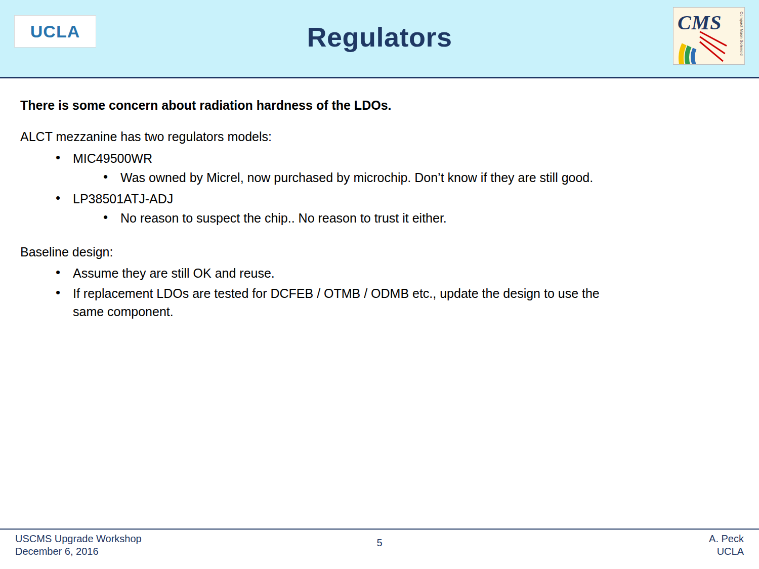Regulators
UCLA
CMS
Compact Muon Solenoid
There is some concern about radiation hardness of the LDOs.
ALCT mezzanine has two regulators models:
MIC49500WR
Was owned by Micrel, now purchased by microchip. Don’t know if they are still good.
LP38501ATJ-ADJ
No reason to suspect the chip.. No reason to trust it either.
Baseline design:
Assume they are still OK and reuse.
If replacement LDOs are tested for DCFEB / OTMB / ODMB etc., update the design to use the same component.
USCMS Upgrade Workshop
December 6, 2016
5
A. Peck
UCLA